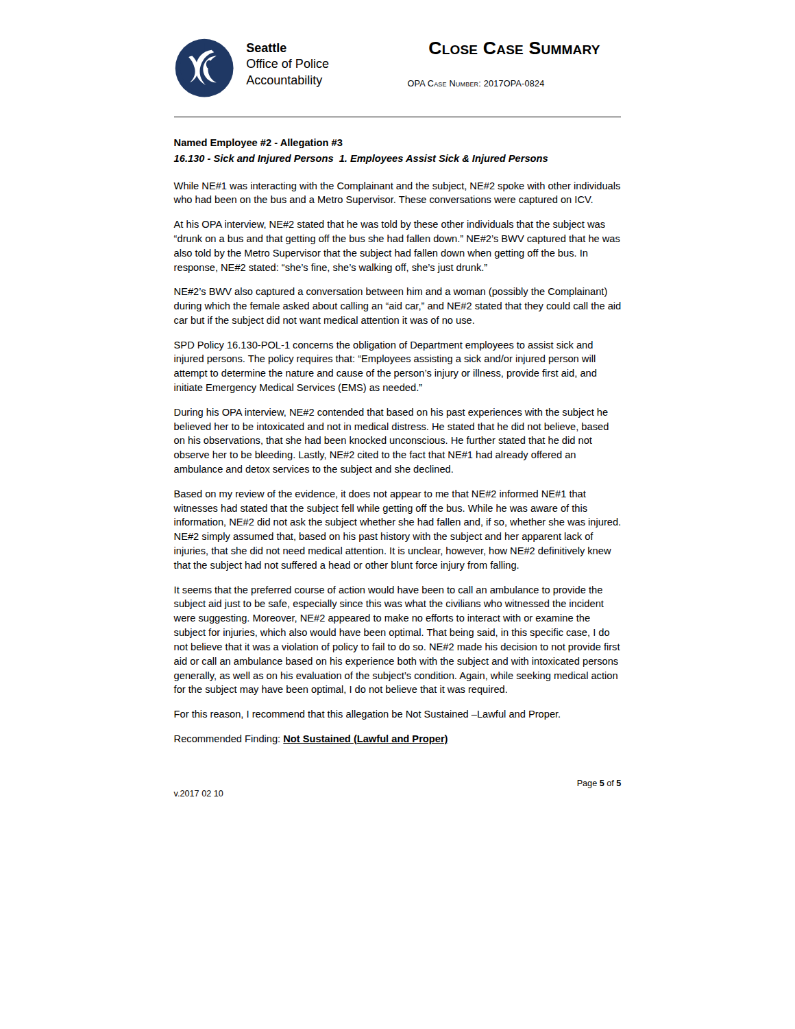Seattle
Office of Police
Accountability
Close Case Summary
OPA Case Number: 2017OPA-0824
Named Employee #2 - Allegation #3
16.130 - Sick and Injured Persons 1. Employees Assist Sick & Injured Persons
While NE#1 was interacting with the Complainant and the subject, NE#2 spoke with other individuals who had been on the bus and a Metro Supervisor. These conversations were captured on ICV.
At his OPA interview, NE#2 stated that he was told by these other individuals that the subject was “drunk on a bus and that getting off the bus she had fallen down.” NE#2’s BWV captured that he was also told by the Metro Supervisor that the subject had fallen down when getting off the bus. In response, NE#2 stated: “she’s fine, she’s walking off, she’s just drunk.”
NE#2’s BWV also captured a conversation between him and a woman (possibly the Complainant) during which the female asked about calling an “aid car,” and NE#2 stated that they could call the aid car but if the subject did not want medical attention it was of no use.
SPD Policy 16.130-POL-1 concerns the obligation of Department employees to assist sick and injured persons. The policy requires that: “Employees assisting a sick and/or injured person will attempt to determine the nature and cause of the person’s injury or illness, provide first aid, and initiate Emergency Medical Services (EMS) as needed.”
During his OPA interview, NE#2 contended that based on his past experiences with the subject he believed her to be intoxicated and not in medical distress. He stated that he did not believe, based on his observations, that she had been knocked unconscious. He further stated that he did not observe her to be bleeding. Lastly, NE#2 cited to the fact that NE#1 had already offered an ambulance and detox services to the subject and she declined.
Based on my review of the evidence, it does not appear to me that NE#2 informed NE#1 that witnesses had stated that the subject fell while getting off the bus. While he was aware of this information, NE#2 did not ask the subject whether she had fallen and, if so, whether she was injured. NE#2 simply assumed that, based on his past history with the subject and her apparent lack of injuries, that she did not need medical attention. It is unclear, however, how NE#2 definitively knew that the subject had not suffered a head or other blunt force injury from falling.
It seems that the preferred course of action would have been to call an ambulance to provide the subject aid just to be safe, especially since this was what the civilians who witnessed the incident were suggesting. Moreover, NE#2 appeared to make no efforts to interact with or examine the subject for injuries, which also would have been optimal. That being said, in this specific case, I do not believe that it was a violation of policy to fail to do so. NE#2 made his decision to not provide first aid or call an ambulance based on his experience both with the subject and with intoxicated persons generally, as well as on his evaluation of the subject’s condition. Again, while seeking medical action for the subject may have been optimal, I do not believe that it was required.
For this reason, I recommend that this allegation be Not Sustained –Lawful and Proper.
Recommended Finding: Not Sustained (Lawful and Proper)
v.2017 02 10
Page 5 of 5